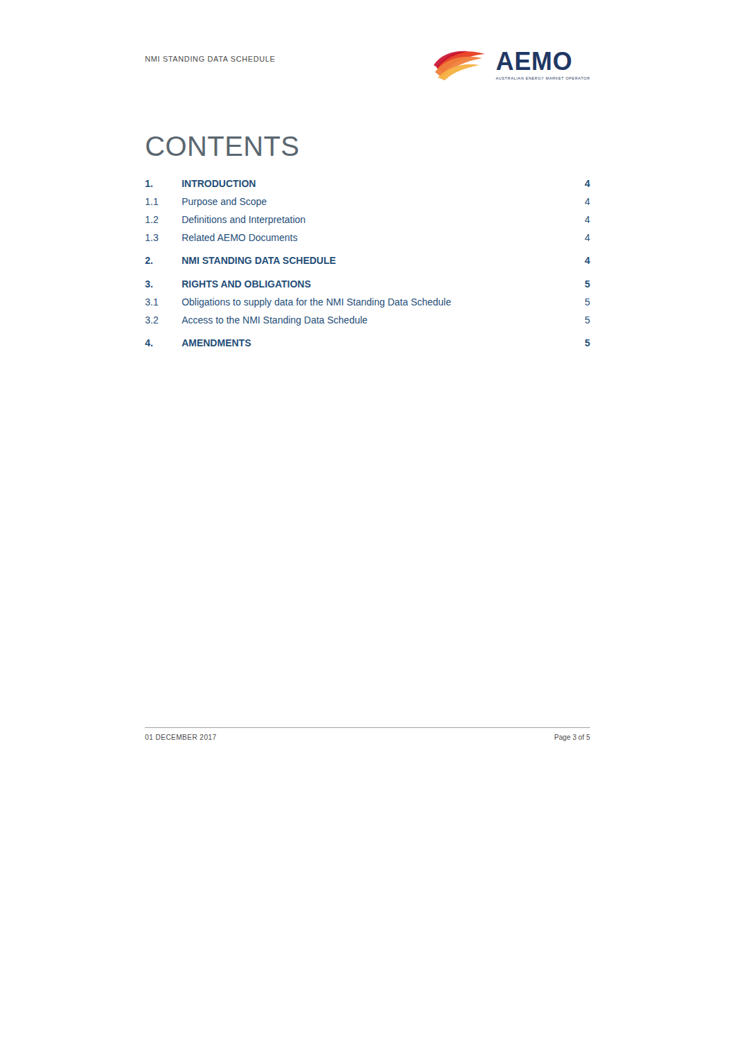NMI Standing Data Schedule
AEMO
Australian Energy Market Operator
CONTENTS
| 1. | Introduction | 4 |
| 1.1 | Purpose and Scope | 4 |
| 1.2 | Definitions and Interpretation | 4 |
| 1.3 | Related AEMO Documents | 4 |
| 2. | NMI Standing Data Schedule | 4 |
| 3. | Rights and Obligations | 5 |
| 3.1 | Obligations to supply data for the NMI Standing Data Schedule | 5 |
| 3.2 | Access to the NMI Standing Data Schedule | 5 |
| 4. | Amendments | 5 |
01 DECEMBER 2017
Page 3 of 5